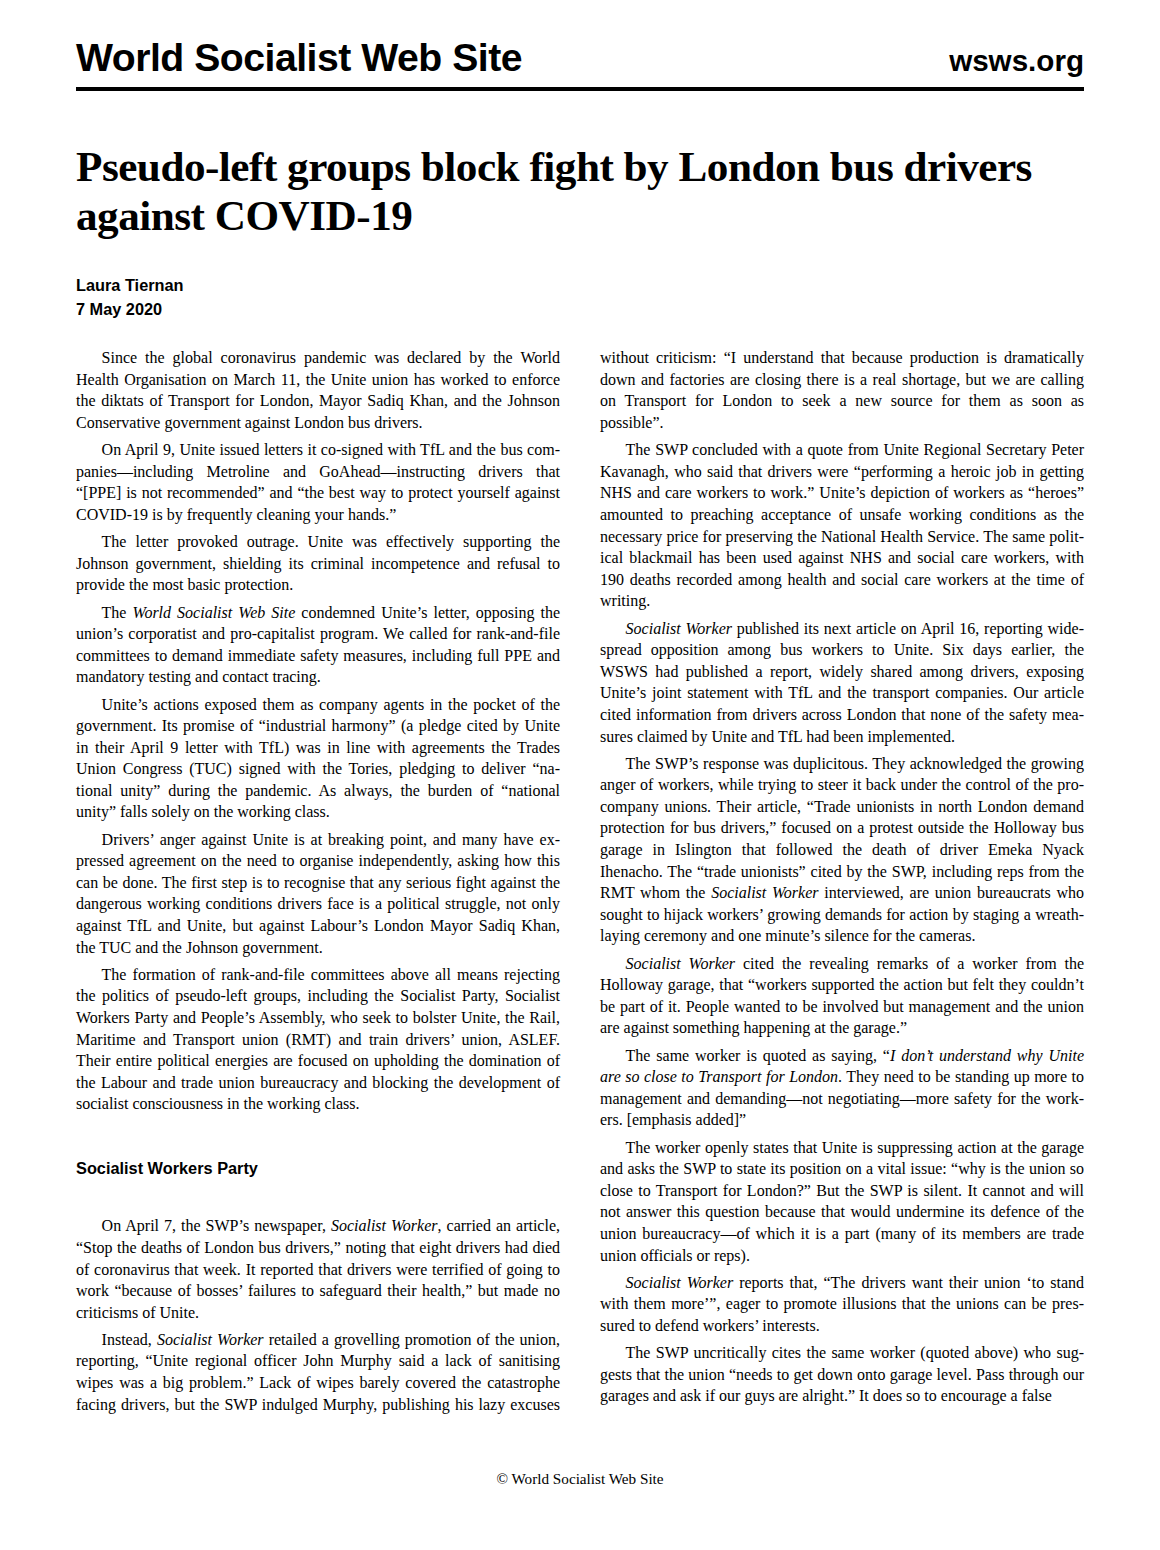World Socialist Web Site
wsws.org
Pseudo-left groups block fight by London bus drivers against COVID-19
Laura Tiernan 7 May 2020
Since the global coronavirus pandemic was declared by the World Health Organisation on March 11, the Unite union has worked to enforce the diktats of Transport for London, Mayor Sadiq Khan, and the Johnson Conservative government against London bus drivers.
On April 9, Unite issued letters it co-signed with TfL and the bus companies—including Metroline and GoAhead—instructing drivers that “[PPE] is not recommended” and “the best way to protect yourself against COVID-19 is by frequently cleaning your hands.”
The letter provoked outrage. Unite was effectively supporting the Johnson government, shielding its criminal incompetence and refusal to provide the most basic protection.
The World Socialist Web Site condemned Unite’s letter, opposing the union’s corporatist and pro-capitalist program. We called for rank-and-file committees to demand immediate safety measures, including full PPE and mandatory testing and contact tracing.
Unite’s actions exposed them as company agents in the pocket of the government. Its promise of “industrial harmony” (a pledge cited by Unite in their April 9 letter with TfL) was in line with agreements the Trades Union Congress (TUC) signed with the Tories, pledging to deliver “national unity” during the pandemic. As always, the burden of “national unity” falls solely on the working class.
Drivers’ anger against Unite is at breaking point, and many have expressed agreement on the need to organise independently, asking how this can be done. The first step is to recognise that any serious fight against the dangerous working conditions drivers face is a political struggle, not only against TfL and Unite, but against Labour’s London Mayor Sadiq Khan, the TUC and the Johnson government.
The formation of rank-and-file committees above all means rejecting the politics of pseudo-left groups, including the Socialist Party, Socialist Workers Party and People’s Assembly, who seek to bolster Unite, the Rail, Maritime and Transport union (RMT) and train drivers’ union, ASLEF. Their entire political energies are focused on upholding the domination of the Labour and trade union bureaucracy and blocking the development of socialist consciousness in the working class.
Socialist Workers Party
On April 7, the SWP’s newspaper, Socialist Worker, carried an article, “Stop the deaths of London bus drivers,” noting that eight drivers had died of coronavirus that week. It reported that drivers were terrified of going to work “because of bosses’ failures to safeguard their health,” but made no criticisms of Unite.
Instead, Socialist Worker retailed a grovelling promotion of the union, reporting, “Unite regional officer John Murphy said a lack of sanitising wipes was a big problem.” Lack of wipes barely covered the catastrophe facing drivers, but the SWP indulged Murphy, publishing his lazy excuses without criticism: “I understand that because production is dramatically down and factories are closing there is a real shortage, but we are calling on Transport for London to seek a new source for them as soon as possible”.
The SWP concluded with a quote from Unite Regional Secretary Peter Kavanagh, who said that drivers were “performing a heroic job in getting NHS and care workers to work.” Unite’s depiction of workers as “heroes” amounted to preaching acceptance of unsafe working conditions as the necessary price for preserving the National Health Service. The same political blackmail has been used against NHS and social care workers, with 190 deaths recorded among health and social care workers at the time of writing.
Socialist Worker published its next article on April 16, reporting widespread opposition among bus workers to Unite. Six days earlier, the WSWS had published a report, widely shared among drivers, exposing Unite’s joint statement with TfL and the transport companies. Our article cited information from drivers across London that none of the safety measures claimed by Unite and TfL had been implemented.
The SWP’s response was duplicitous. They acknowledged the growing anger of workers, while trying to steer it back under the control of the pro-company unions. Their article, “Trade unionists in north London demand protection for bus drivers,” focused on a protest outside the Holloway bus garage in Islington that followed the death of driver Emeka Nyack Ihenacho. The “trade unionists” cited by the SWP, including reps from the RMT whom the Socialist Worker interviewed, are union bureaucrats who sought to hijack workers’ growing demands for action by staging a wreath-laying ceremony and one minute’s silence for the cameras.
Socialist Worker cited the revealing remarks of a worker from the Holloway garage, that “workers supported the action but felt they couldn’t be part of it. People wanted to be involved but management and the union are against something happening at the garage.”
The same worker is quoted as saying, “I don’t understand why Unite are so close to Transport for London. They need to be standing up more to management and demanding—not negotiating—more safety for the workers. [emphasis added]”
The worker openly states that Unite is suppressing action at the garage and asks the SWP to state its position on a vital issue: “why is the union so close to Transport for London?” But the SWP is silent. It cannot and will not answer this question because that would undermine its defence of the union bureaucracy—of which it is a part (many of its members are trade union officials or reps).
Socialist Worker reports that, “The drivers want their union ‘to stand with them more’”, eager to promote illusions that the unions can be pressured to defend workers’ interests.
The SWP uncritically cites the same worker (quoted above) who suggests that the union “needs to get down onto garage level. Pass through our garages and ask if our guys are alright.” It does so to encourage a false
© World Socialist Web Site